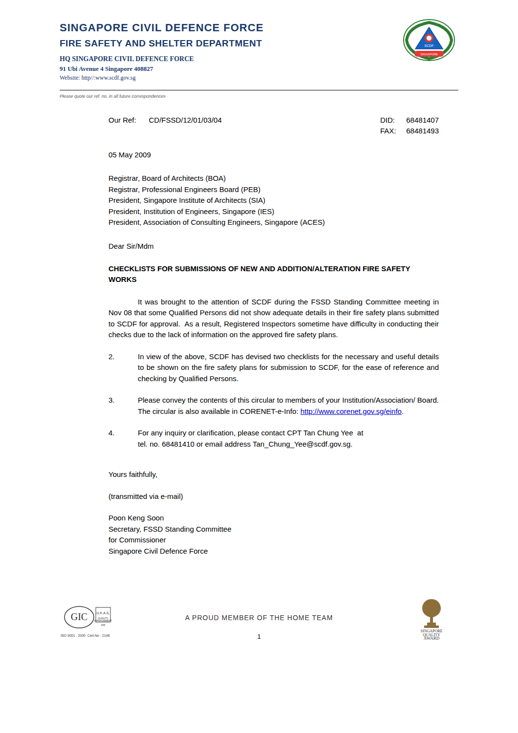SCDF SINGAPORE
SINGAPORE CIVIL DEFENCE FORCE
FIRE SAFETY AND SHELTER DEPARTMENT
HQ SINGAPORE CIVIL DEFENCE FORCE
91 Ubi Avenue 4 Singapore 408827
Website: http//:www.scdf.gov.sg
Please quote our ref. no. in all future correspondences
Our Ref: CD/FSSD/12/01/03/04
DID: 68481407
FAX: 68481493
05 May 2009
Registrar, Board of Architects (BOA)
Registrar, Professional Engineers Board (PEB)
President, Singapore Institute of Architects (SIA)
President, Institution of Engineers, Singapore (IES)
President, Association of Consulting Engineers, Singapore (ACES)
Dear Sir/Mdm
Checklists for submissions of new and addition/alteration fire safety works
It was brought to the attention of SCDF during the FSSD Standing Committee meeting in Nov 08 that some Qualified Persons did not show adequate details in their fire safety plans submitted to SCDF for approval. As a result, Registered Inspectors sometime have difficulty in conducting their checks due to the lack of information on the approved fire safety plans.
2.
In view of the above, SCDF has devised two checklists for the necessary and useful details to be shown on the fire safety plans for submission to SCDF, for the ease of reference and checking by Qualified Persons.
3.
Please convey the contents of this circular to members of your Institution/Association/ Board. The circular is also available in CORENET-e-Info: http://www.corenet.gov.sg/einfo.
4.
For any inquiry or clarification, please contact CPT Tan Chung Yee at
tel. no. 68481410 or email address Tan_Chung_Yee@scdf.gov.sg.
Yours faithfully,
(transmitted via e-mail)
Poon Keng Soon
Secretary, FSSD Standing Committee
for Commissioner
Singapore Civil Defence Force
GIC U.K.A.S. QUALITY MANAGEMENT 045 ISO 9001 : 2000 Cert.No : 2148 SINGAPORE QUALITY AWARD
A PROUD MEMBER OF THE HOME TEAM
1